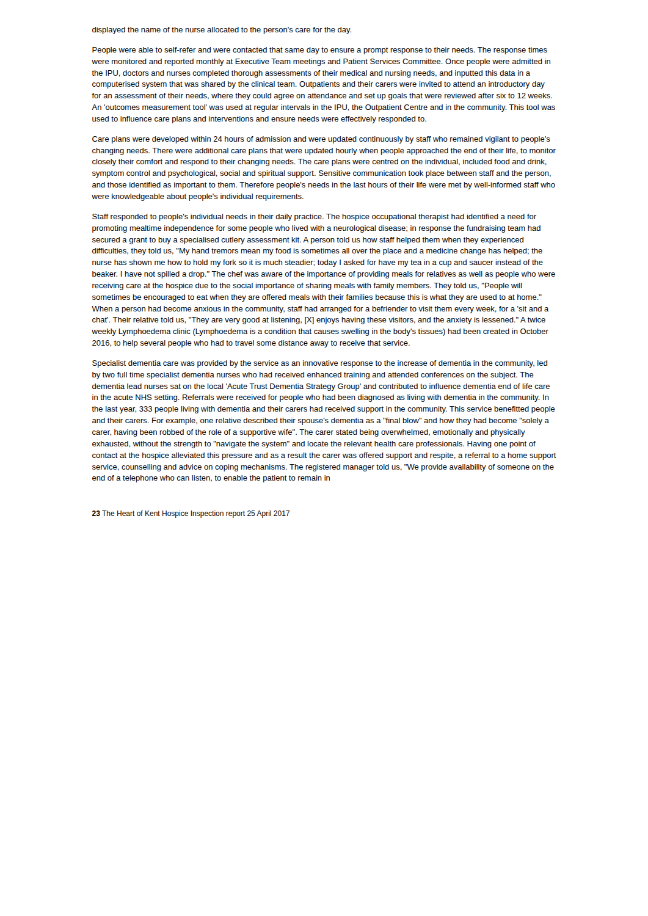displayed the name of the nurse allocated to the person's care for the day.
People were able to self-refer and were contacted that same day to ensure a prompt response to their needs. The response times were monitored and reported monthly at Executive Team meetings and Patient Services Committee. Once people were admitted in the IPU, doctors and nurses completed thorough assessments of their medical and nursing needs, and inputted this data in a computerised system that was shared by the clinical team. Outpatients and their carers were invited to attend an introductory day for an assessment of their needs, where they could agree on attendance and set up goals that were reviewed after six to 12 weeks. An 'outcomes measurement tool' was used at regular intervals in the IPU, the Outpatient Centre and in the community. This tool was used to influence care plans and interventions and ensure needs were effectively responded to.
Care plans were developed within 24 hours of admission and were updated continuously by staff who remained vigilant to people's changing needs. There were additional care plans that were updated hourly when people approached the end of their life, to monitor closely their comfort and respond to their changing needs. The care plans were centred on the individual, included food and drink, symptom control and psychological, social and spiritual support. Sensitive communication took place between staff and the person, and those identified as important to them. Therefore people's needs in the last hours of their life were met by well-informed staff who were knowledgeable about people's individual requirements.
Staff responded to people's individual needs in their daily practice. The hospice occupational therapist had identified a need for promoting mealtime independence for some people who lived with a neurological disease; in response the fundraising team had secured a grant to buy a specialised cutlery assessment kit. A person told us how staff helped them when they experienced difficulties, they told us, "My hand tremors mean my food is sometimes all over the place and a medicine change has helped; the nurse has shown me how to hold my fork so it is much steadier; today I asked for have my tea in a cup and saucer instead of the beaker. I have not spilled a drop." The chef was aware of the importance of providing meals for relatives as well as people who were receiving care at the hospice due to the social importance of sharing meals with family members. They told us, "People will sometimes be encouraged to eat when they are offered meals with their families because this is what they are used to at home." When a person had become anxious in the community, staff had arranged for a befriender to visit them every week, for a 'sit and a chat'. Their relative told us, "They are very good at listening, [X] enjoys having these visitors, and the anxiety is lessened." A twice weekly Lymphoedema clinic (Lymphoedema is a condition that causes swelling in the body's tissues) had been created in October 2016, to help several people who had to travel some distance away to receive that service.
Specialist dementia care was provided by the service as an innovative response to the increase of dementia in the community, led by two full time specialist dementia nurses who had received enhanced training and attended conferences on the subject. The dementia lead nurses sat on the local 'Acute Trust Dementia Strategy Group' and contributed to influence dementia end of life care in the acute NHS setting. Referrals were received for people who had been diagnosed as living with dementia in the community. In the last year, 333 people living with dementia and their carers had received support in the community. This service benefitted people and their carers. For example, one relative described their spouse's dementia as a "final blow" and how they had become "solely a carer, having been robbed of the role of a supportive wife". The carer stated being overwhelmed, emotionally and physically exhausted, without the strength to "navigate the system" and locate the relevant health care professionals. Having one point of contact at the hospice alleviated this pressure and as a result the carer was offered support and respite, a referral to a home support service, counselling and advice on coping mechanisms. The registered manager told us, "We provide availability of someone on the end of a telephone who can listen, to enable the patient to remain in
23 The Heart of Kent Hospice Inspection report 25 April 2017